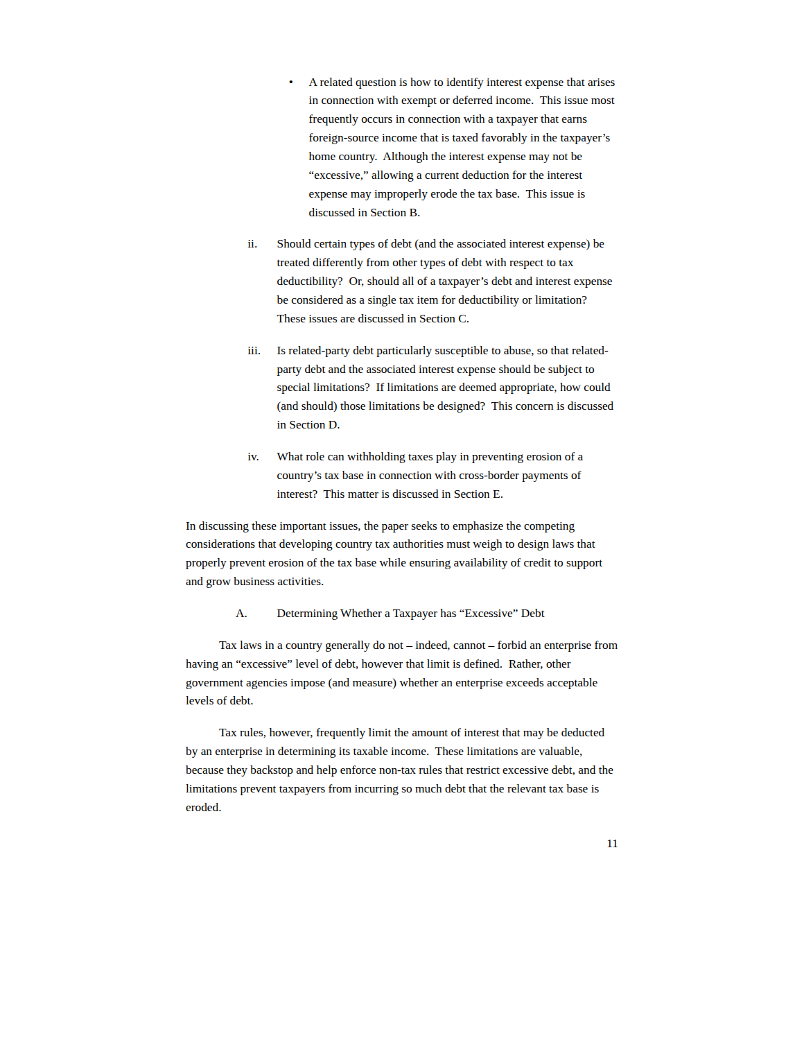A related question is how to identify interest expense that arises in connection with exempt or deferred income. This issue most frequently occurs in connection with a taxpayer that earns foreign-source income that is taxed favorably in the taxpayer’s home country. Although the interest expense may not be “excessive,” allowing a current deduction for the interest expense may improperly erode the tax base. This issue is discussed in Section B.
ii.
Should certain types of debt (and the associated interest expense) be treated differently from other types of debt with respect to tax deductibility? Or, should all of a taxpayer’s debt and interest expense be considered as a single tax item for deductibility or limitation? These issues are discussed in Section C.
iii.
Is related-party debt particularly susceptible to abuse, so that related-party debt and the associated interest expense should be subject to special limitations? If limitations are deemed appropriate, how could (and should) those limitations be designed? This concern is discussed in Section D.
iv.
What role can withholding taxes play in preventing erosion of a country’s tax base in connection with cross-border payments of interest? This matter is discussed in Section E.
In discussing these important issues, the paper seeks to emphasize the competing considerations that developing country tax authorities must weigh to design laws that properly prevent erosion of the tax base while ensuring availability of credit to support and grow business activities.
A. Determining Whether a Taxpayer has “Excessive” Debt
Tax laws in a country generally do not – indeed, cannot – forbid an enterprise from having an “excessive” level of debt, however that limit is defined. Rather, other government agencies impose (and measure) whether an enterprise exceeds acceptable levels of debt.
Tax rules, however, frequently limit the amount of interest that may be deducted by an enterprise in determining its taxable income. These limitations are valuable, because they backstop and help enforce non-tax rules that restrict excessive debt, and the limitations prevent taxpayers from incurring so much debt that the relevant tax base is eroded.
11